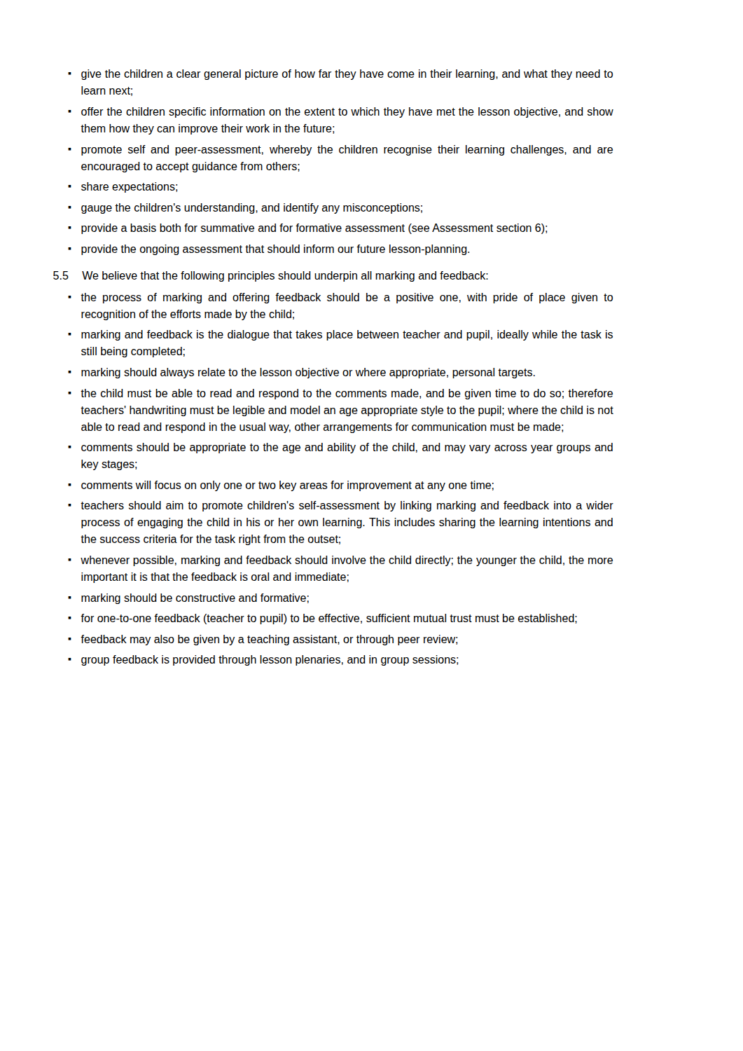give the children a clear general picture of how far they have come in their learning, and what they need to learn next;
offer the children specific information on the extent to which they have met the lesson objective, and show them how they can improve their work in the future;
promote self and peer-assessment, whereby the children recognise their learning challenges, and are encouraged to accept guidance from others;
share expectations;
gauge the children's understanding, and identify any misconceptions;
provide a basis both for summative and for formative assessment (see Assessment section 6);
provide the ongoing assessment that should inform our future lesson-planning.
5.5 We believe that the following principles should underpin all marking and feedback:
the process of marking and offering feedback should be a positive one, with pride of place given to recognition of the efforts made by the child;
marking and feedback is the dialogue that takes place between teacher and pupil, ideally while the task is still being completed;
marking should always relate to the lesson objective or where appropriate, personal targets.
the child must be able to read and respond to the comments made, and be given time to do so; therefore teachers' handwriting must be legible and model an age appropriate style to the pupil; where the child is not able to read and respond in the usual way, other arrangements for communication must be made;
comments should be appropriate to the age and ability of the child, and may vary across year groups and key stages;
comments will focus on only one or two key areas for improvement at any one time;
teachers should aim to promote children's self-assessment by linking marking and feedback into a wider process of engaging the child in his or her own learning. This includes sharing the learning intentions and the success criteria for the task right from the outset;
whenever possible, marking and feedback should involve the child directly; the younger the child, the more important it is that the feedback is oral and immediate;
marking should be constructive and formative;
for one-to-one feedback (teacher to pupil) to be effective, sufficient mutual trust must be established;
feedback may also be given by a teaching assistant, or through peer review;
group feedback is provided through lesson plenaries, and in group sessions;